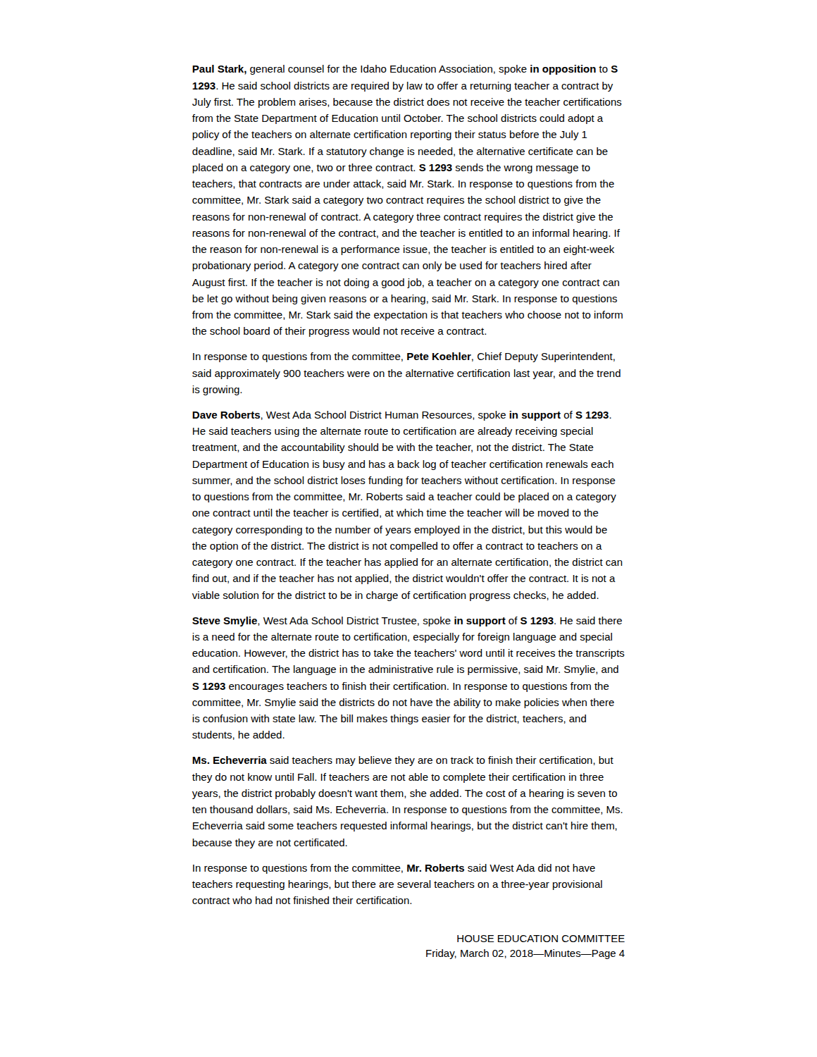Paul Stark, general counsel for the Idaho Education Association, spoke in opposition to S 1293. He said school districts are required by law to offer a returning teacher a contract by July first. The problem arises, because the district does not receive the teacher certifications from the State Department of Education until October. The school districts could adopt a policy of the teachers on alternate certification reporting their status before the July 1 deadline, said Mr. Stark. If a statutory change is needed, the alternative certificate can be placed on a category one, two or three contract. S 1293 sends the wrong message to teachers, that contracts are under attack, said Mr. Stark. In response to questions from the committee, Mr. Stark said a category two contract requires the school district to give the reasons for non-renewal of contract. A category three contract requires the district give the reasons for non-renewal of the contract, and the teacher is entitled to an informal hearing. If the reason for non-renewal is a performance issue, the teacher is entitled to an eight-week probationary period. A category one contract can only be used for teachers hired after August first. If the teacher is not doing a good job, a teacher on a category one contract can be let go without being given reasons or a hearing, said Mr. Stark. In response to questions from the committee, Mr. Stark said the expectation is that teachers who choose not to inform the school board of their progress would not receive a contract.
In response to questions from the committee, Pete Koehler, Chief Deputy Superintendent, said approximately 900 teachers were on the alternative certification last year, and the trend is growing.
Dave Roberts, West Ada School District Human Resources, spoke in support of S 1293. He said teachers using the alternate route to certification are already receiving special treatment, and the accountability should be with the teacher, not the district. The State Department of Education is busy and has a back log of teacher certification renewals each summer, and the school district loses funding for teachers without certification. In response to questions from the committee, Mr. Roberts said a teacher could be placed on a category one contract until the teacher is certified, at which time the teacher will be moved to the category corresponding to the number of years employed in the district, but this would be the option of the district. The district is not compelled to offer a contract to teachers on a category one contract. If the teacher has applied for an alternate certification, the district can find out, and if the teacher has not applied, the district wouldn't offer the contract. It is not a viable solution for the district to be in charge of certification progress checks, he added.
Steve Smylie, West Ada School District Trustee, spoke in support of S 1293. He said there is a need for the alternate route to certification, especially for foreign language and special education. However, the district has to take the teachers' word until it receives the transcripts and certification. The language in the administrative rule is permissive, said Mr. Smylie, and S 1293 encourages teachers to finish their certification. In response to questions from the committee, Mr. Smylie said the districts do not have the ability to make policies when there is confusion with state law. The bill makes things easier for the district, teachers, and students, he added.
Ms. Echeverria said teachers may believe they are on track to finish their certification, but they do not know until Fall. If teachers are not able to complete their certification in three years, the district probably doesn't want them, she added. The cost of a hearing is seven to ten thousand dollars, said Ms. Echeverria. In response to questions from the committee, Ms. Echeverria said some teachers requested informal hearings, but the district can't hire them, because they are not certificated.
In response to questions from the committee, Mr. Roberts said West Ada did not have teachers requesting hearings, but there are several teachers on a three-year provisional contract who had not finished their certification.
HOUSE EDUCATION COMMITTEE
Friday, March 02, 2018—Minutes—Page 4